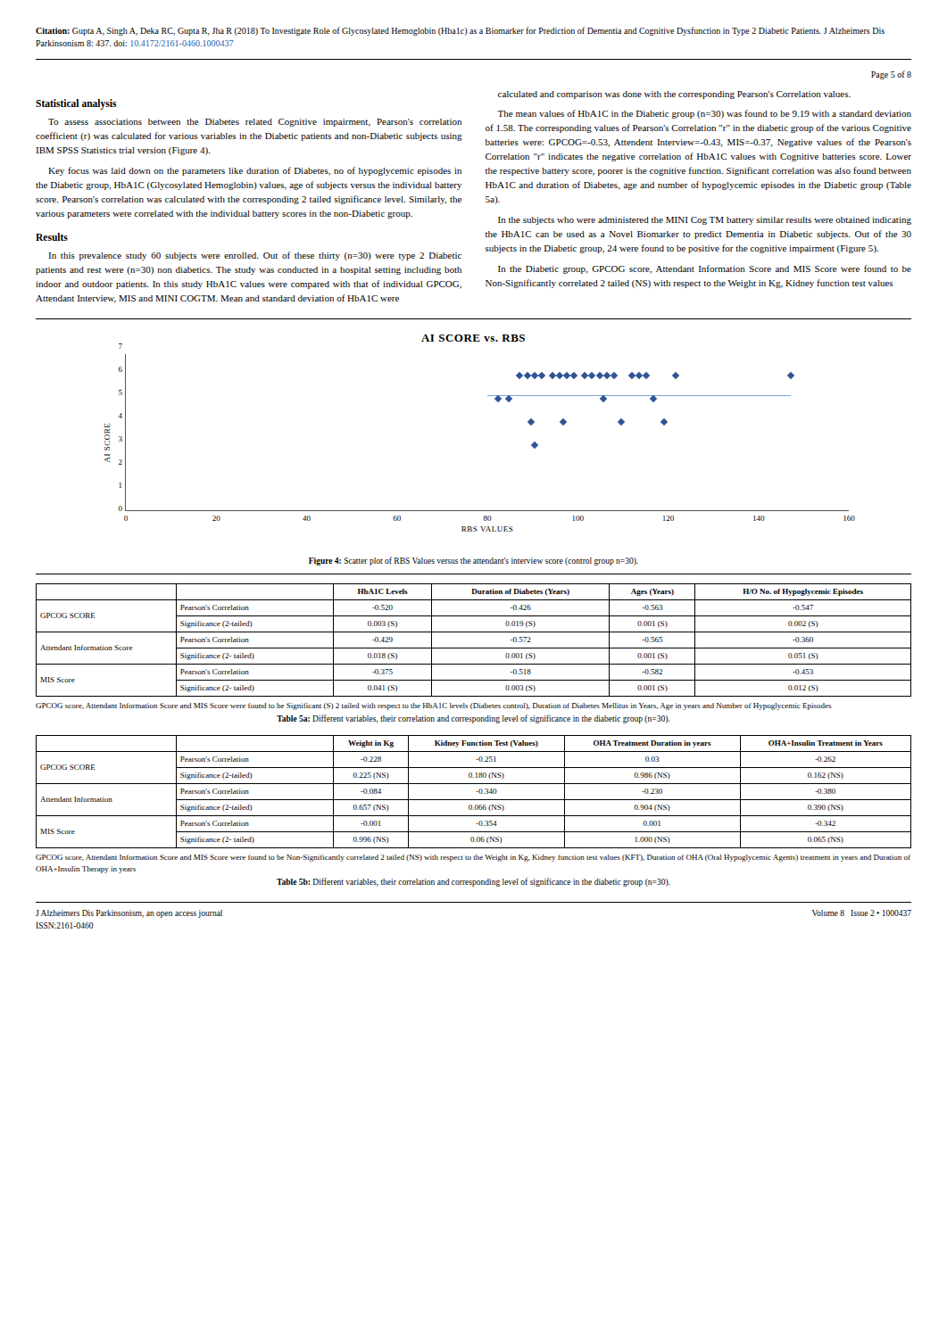Citation: Gupta A, Singh A, Deka RC, Gupta R, Jha R (2018) To Investigate Role of Glycosylated Hemoglobin (Hba1c) as a Biomarker for Prediction of Dementia and Cognitive Dysfunction in Type 2 Diabetic Patients. J Alzheimers Dis Parkinsonism 8: 437. doi: 10.4172/2161-0460.1000437
Page 5 of 8
Statistical analysis
To assess associations between the Diabetes related Cognitive impairment, Pearson's correlation coefficient (r) was calculated for various variables in the Diabetic patients and non-Diabetic subjects using IBM SPSS Statistics trial version (Figure 4).
Key focus was laid down on the parameters like duration of Diabetes, no of hypoglycemic episodes in the Diabetic group, HbA1C (Glycosylated Hemoglobin) values, age of subjects versus the individual battery score. Pearson's correlation was calculated with the corresponding 2 tailed significance level. Similarly, the various parameters were correlated with the individual battery scores in the non-Diabetic group.
Results
In this prevalence study 60 subjects were enrolled. Out of these thirty (n=30) were type 2 Diabetic patients and rest were (n=30) non diabetics. The study was conducted in a hospital setting including both indoor and outdoor patients. In this study HbA1C values were compared with that of individual GPCOG, Attendant Interview, MIS and MINI COGTM. Mean and standard deviation of HbA1C were
calculated and comparison was done with the corresponding Pearson's Correlation values.
The mean values of HbA1C in the Diabetic group (n=30) was found to be 9.19 with a standard deviation of 1.58. The corresponding values of Pearson's Correlation "r" in the diabetic group of the various Cognitive batteries were: GPCOG=-0.53, Attendent Interview=-0.43, MIS=-0.37, Negative values of the Pearson's Correlation "r" indicates the negative correlation of HbA1C values with Cognitive batteries score. Lower the respective battery score, poorer is the cognitive function. Significant correlation was also found between HbA1C and duration of Diabetes, age and number of hypoglycemic episodes in the Diabetic group (Table 5a).
In the subjects who were administered the MINI Cog TM battery similar results were obtained indicating the HbA1C can be used as a Novel Biomarker to predict Dementia in Diabetic subjects. Out of the 30 subjects in the Diabetic group, 24 were found to be positive for the cognitive impairment (Figure 5).
In the Diabetic group, GPCOG score, Attendant Information Score and MIS Score were found to be Non-Significantly correlated 2 tailed (NS) with respect to the Weight in Kg, Kidney function test values
AI SCORE vs. RBS
AI SCORE
0
1
2
3
4
5
6
7
0
20
40
60
80
100
120
140
160
RBS VALUES
Figure 4: Scatter plot of RBS Values versus the attendant's interview score (control group n=30).
| | | HbA1C Levels | Duration of Diabetes (Years) | Ages (Years) | H/O No. of Hypoglycemic Episodes |
| --- | --- | --- | --- | --- | --- |
| GPCOG SCORE | Pearson's Correlation | -0.520 | -0.426 | -0.563 | -0.547 |
| Significance (2-tailed) | 0.003 (S) | 0.019 (S) | 0.001 (S) | 0.002 (S) |
| Attendant Information Score | Pearson's Correlation | -0.429 | -0.572 | -0.565 | -0.360 |
| Significance (2- tailed) | 0.018 (S) | 0.001 (S) | 0.001 (S) | 0.051 (S) |
| MIS Score | Pearson's Correlation | -0.375 | -0.518 | -0.582 | -0.453 |
| Significance (2- tailed) | 0.041 (S) | 0.003 (S) | 0.001 (S) | 0.012 (S) |
GPCOG score, Attendant Information Score and MIS Score were found to be Significant (S) 2 tailed with respect to the HbA1C levels (Diabetes control), Duration of Diabetes Mellitus in Years, Age in years and Number of Hypoglycemic Episodes
Table 5a: Different variables, their correlation and corresponding level of significance in the diabetic group (n=30).
| | | Weight in Kg | Kidney Function Test (Values) | OHA Treatment Duration in years | OHA+Insulin Treatment in Years |
| --- | --- | --- | --- | --- | --- |
| GPCOG SCORE | Pearson's Correlation | -0.228 | -0.251 | 0.03 | -0.262 |
| Significance (2-tailed) | 0.225 (NS) | 0.180 (NS) | 0.986 (NS) | 0.162 (NS) |
| Attendant Information | Pearson's Correlation | -0.084 | -0.340 | -0.230 | -0.380 |
| Significance (2-tailed) | 0.657 (NS) | 0.066 (NS) | 0.904 (NS) | 0.390 (NS) |
| MIS Score | Pearson's Correlation | -0.001 | -0.354 | 0.001 | -0.342 |
| Significance (2- tailed) | 0.996 (NS) | 0.06 (NS) | 1.000 (NS) | 0.065 (NS) |
GPCOG score, Attendant Information Score and MIS Score were found to be Non-Significantly correlated 2 tailed (NS) with respect to the Weight in Kg, Kidney function test values (KFT), Duration of OHA (Oral Hypoglycemic Agents) treatment in years and Duration of OHA+Insulin Therapy in years
Table 5b: Different variables, their correlation and corresponding level of significance in the diabetic group (n=30).
J Alzheimers Dis Parkinsonism, an open access journal
ISSN:2161-0460
Volume 8 Issue 2 • 1000437